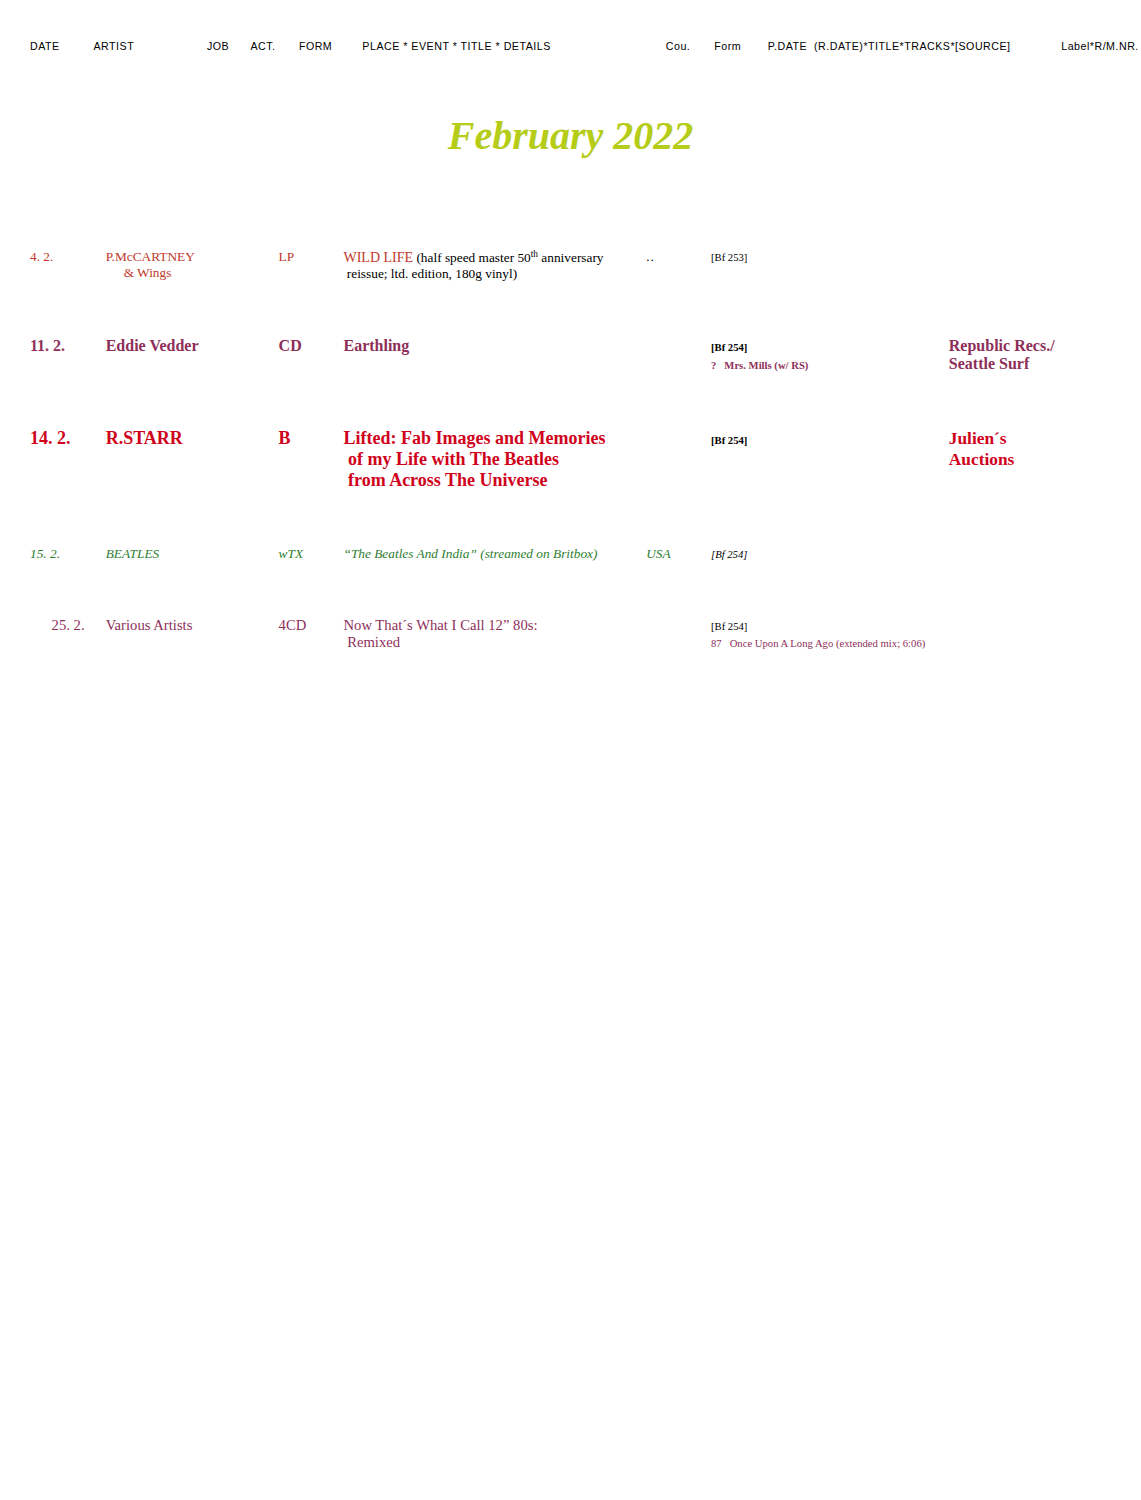DATE ARTIST JOB ACT. FORM PLACE * EVENT * TITLE * DETAILS Cou. Form P.DATE (R.DATE)*TITLE*TRACKS*[SOURCE] Label*R/M.NR.
February 2022
| 4. 2. | P.McCARTNEY & Wings | LP | WILD LIFE (half speed master 50 th anniversary reissue; ltd. edition, 180g vinyl) | .. | [Bf 253] | |
| 11. 2. | Eddie Vedder | CD | Earthling | [Bf 254] ? Mrs. Mills (w/ RS) | Republic Recs./ Seattle Surf |
| 14. 2. | R.STARR | B | Lifted: Fab Images and Memories of my Life with The Beatles from Across The Universe | [Bf 254] | Julien´s Auctions |
| 15. 2. | BEATLES | wTX | “The Beatles And India” (streamed on Britbox) | USA | [Bf 254] | |
| 25. 2. | Various Artists | 4CD | Now That´s What I Call 12” 80s: Remixed | [Bf 254] 87 Once Upon A Long Ago (extended mix; 6:06) | |